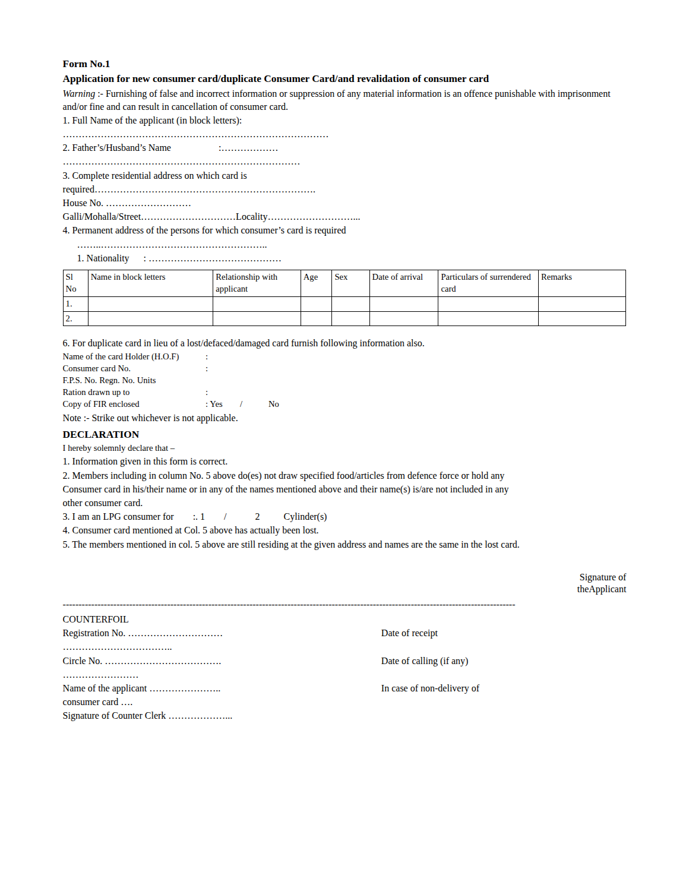Form No.1
Application for new consumer card/duplicate Consumer Card/and revalidation of consumer card
Warning :- Furnishing of false and incorrect information or suppression of any material information is an offence punishable with imprisonment and/or fine and can result in cancellation of consumer card.
1. Full Name of the applicant (in block letters):
…………………………………………………………………………
2. Father’s/Husband’s Name :………………
…………………………………………………………………
3. Complete residential address on which card is
required…………………………………………………………….
House No. ………………………
Galli/Mohalla/Street…………………………Locality………………………...
4. Permanent address of the persons for which consumer’s card is required
……..……………………………………………..
1. Nationality : ……………………………………
| Sl No | Name in block letters | Relationship with applicant | Age | Sex | Date of arrival | Particulars of surrendered card | Remarks |
| --- | --- | --- | --- | --- | --- | --- | --- |
| 1. | | | | | | | |
| 2. | | | | | | | |
6. For duplicate card in lieu of a lost/defaced/damaged card furnish following information also.
| Name of the card Holder (H.O.F) | : |
| Consumer card No. | : |
| F.P.S. No. Regn. No. Units | |
| Ration drawn up to | : |
| Copy of FIR enclosed | : Yes / No |
Note :- Strike out whichever is not applicable.
DECLARATION
I hereby solemnly declare that –
1. Information given in this form is correct.
2. Members including in column No. 5 above do(es) not draw specified food/articles from defence force or hold any
Consumer card in his/their name or in any of the names mentioned above and their name(s) is/are not included in any
other consumer card.
3. I am an LPG consumer for :. 1 / 2 Cylinder(s)
4. Consumer card mentioned at Col. 5 above has actually been lost.
5. The members mentioned in col. 5 above are still residing at the given address and names are the same in the lost card.
Signature of theApplicant
-----------------------------------------------------------------------------------------------------------------------------------------------
COUNTERFOIL
Registration No. …………………………
……………………………..
Date of receipt
Circle No. ……………………………….
……………………
Date of calling (if any)
Name of the applicant …………………..
consumer card ….
In case of non-delivery of
Signature of Counter Clerk ………………...